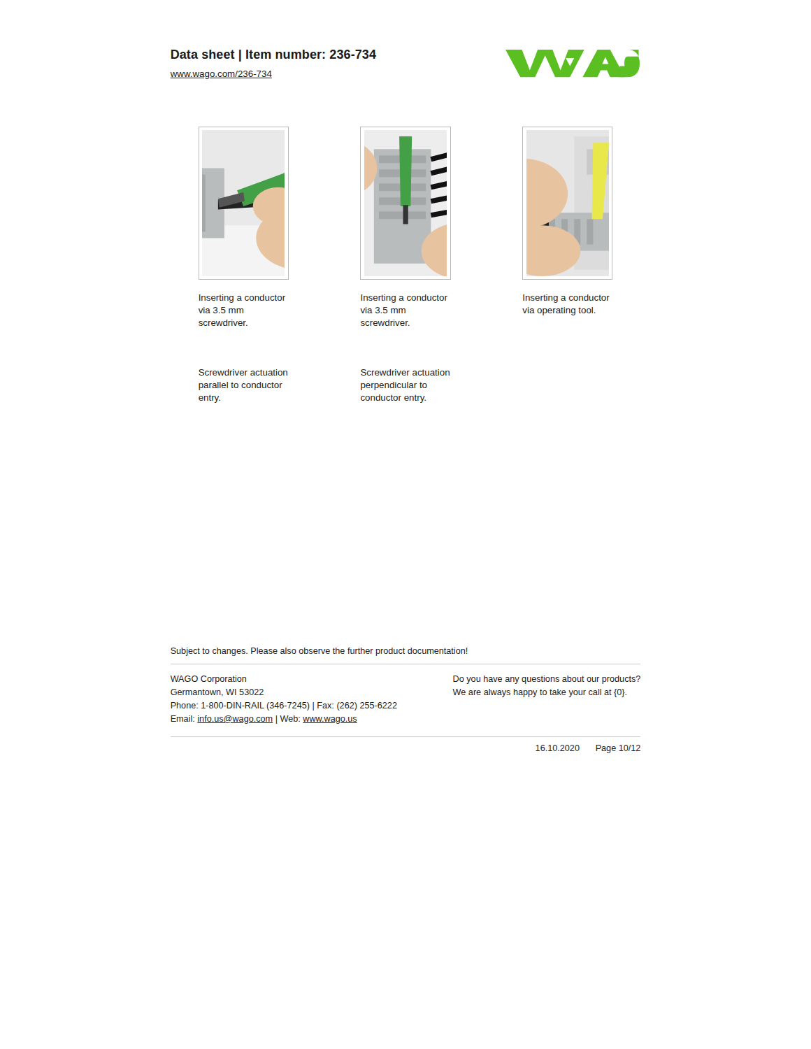Data sheet | Item number: 236-734
www.wago.com/236-734
Inserting a conductor via 3.5 mm screwdriver.
Screwdriver actuation parallel to conductor entry.
Inserting a conductor via 3.5 mm screwdriver.
Screwdriver actuation perpendicular to conductor entry.
Inserting a conductor via operating tool.
Subject to changes. Please also observe the further product documentation!
WAGO Corporation
Germantown, WI 53022
Phone: 1-800-DIN-RAIL (346-7245) | Fax: (262) 255-6222
Email: info.us@wago.com | Web: www.wago.us
Do you have any questions about our products?
We are always happy to take your call at {0}.
16.10.2020 Page 10/12